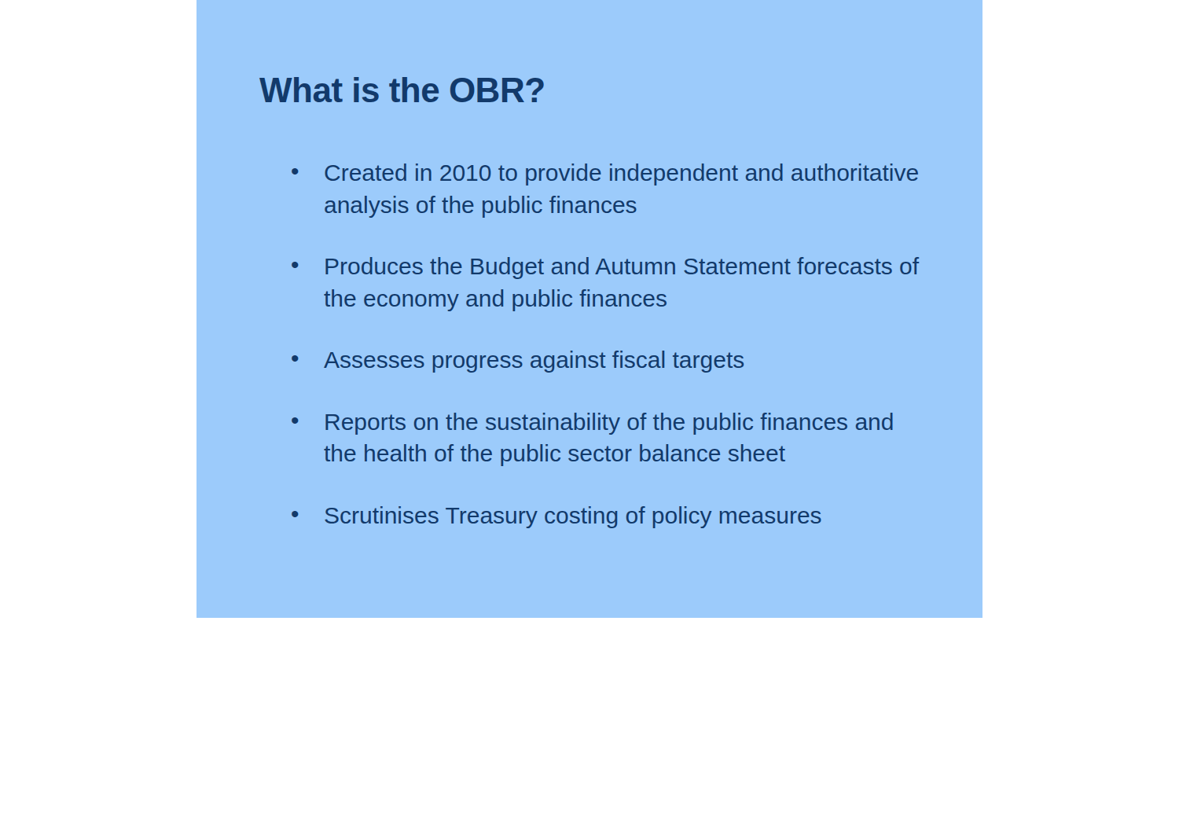What is the OBR?
Created in 2010 to provide independent and authoritative analysis of the public finances
Produces the Budget and Autumn Statement forecasts of the economy and public finances
Assesses progress against fiscal targets
Reports on the sustainability of the public finances and the health of the public sector balance sheet
Scrutinises Treasury costing of policy measures